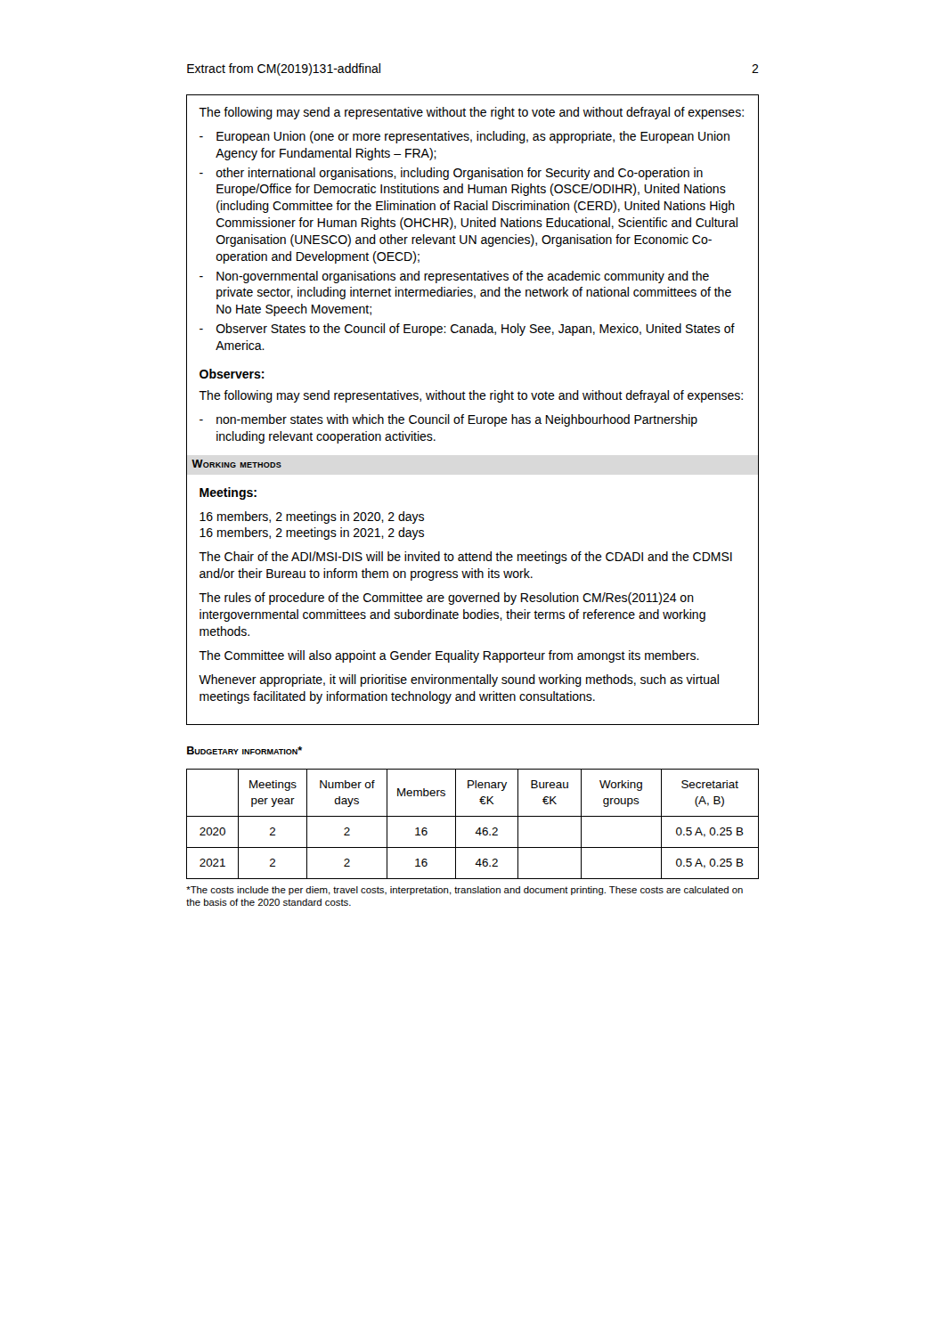Extract from CM(2019)131-addfinal
2
The following may send a representative without the right to vote and without defrayal of expenses:
European Union (one or more representatives, including, as appropriate, the European Union Agency for Fundamental Rights – FRA);
other international organisations, including Organisation for Security and Co-operation in Europe/Office for Democratic Institutions and Human Rights (OSCE/ODIHR), United Nations (including Committee for the Elimination of Racial Discrimination (CERD), United Nations High Commissioner for Human Rights (OHCHR), United Nations Educational, Scientific and Cultural Organisation (UNESCO) and other relevant UN agencies), Organisation for Economic Co-operation and Development (OECD);
Non-governmental organisations and representatives of the academic community and the private sector, including internet intermediaries, and the network of national committees of the No Hate Speech Movement;
Observer States to the Council of Europe: Canada, Holy See, Japan, Mexico, United States of America.
Observers:
The following may send representatives, without the right to vote and without defrayal of expenses:
non-member states with which the Council of Europe has a Neighbourhood Partnership including relevant cooperation activities.
Working methods
Meetings:
16 members, 2 meetings in 2020, 2 days
16 members, 2 meetings in 2021, 2 days
The Chair of the ADI/MSI-DIS will be invited to attend the meetings of the CDADI and the CDMSI and/or their Bureau to inform them on progress with its work.
The rules of procedure of the Committee are governed by Resolution CM/Res(2011)24 on intergovernmental committees and subordinate bodies, their terms of reference and working methods.
The Committee will also appoint a Gender Equality Rapporteur from amongst its members.
Whenever appropriate, it will prioritise environmentally sound working methods, such as virtual meetings facilitated by information technology and written consultations.
Budgetary information*
| | Meetings per year | Number of days | Members | Plenary €K | Bureau €K | Working groups | Secretariat (A, B) |
| --- | --- | --- | --- | --- | --- | --- | --- |
| 2020 | 2 | 2 | 16 | 46.2 | | | 0.5 A, 0.25 B |
| 2021 | 2 | 2 | 16 | 46.2 | | | 0.5 A, 0.25 B |
*The costs include the per diem, travel costs, interpretation, translation and document printing. These costs are calculated on the basis of the 2020 standard costs.